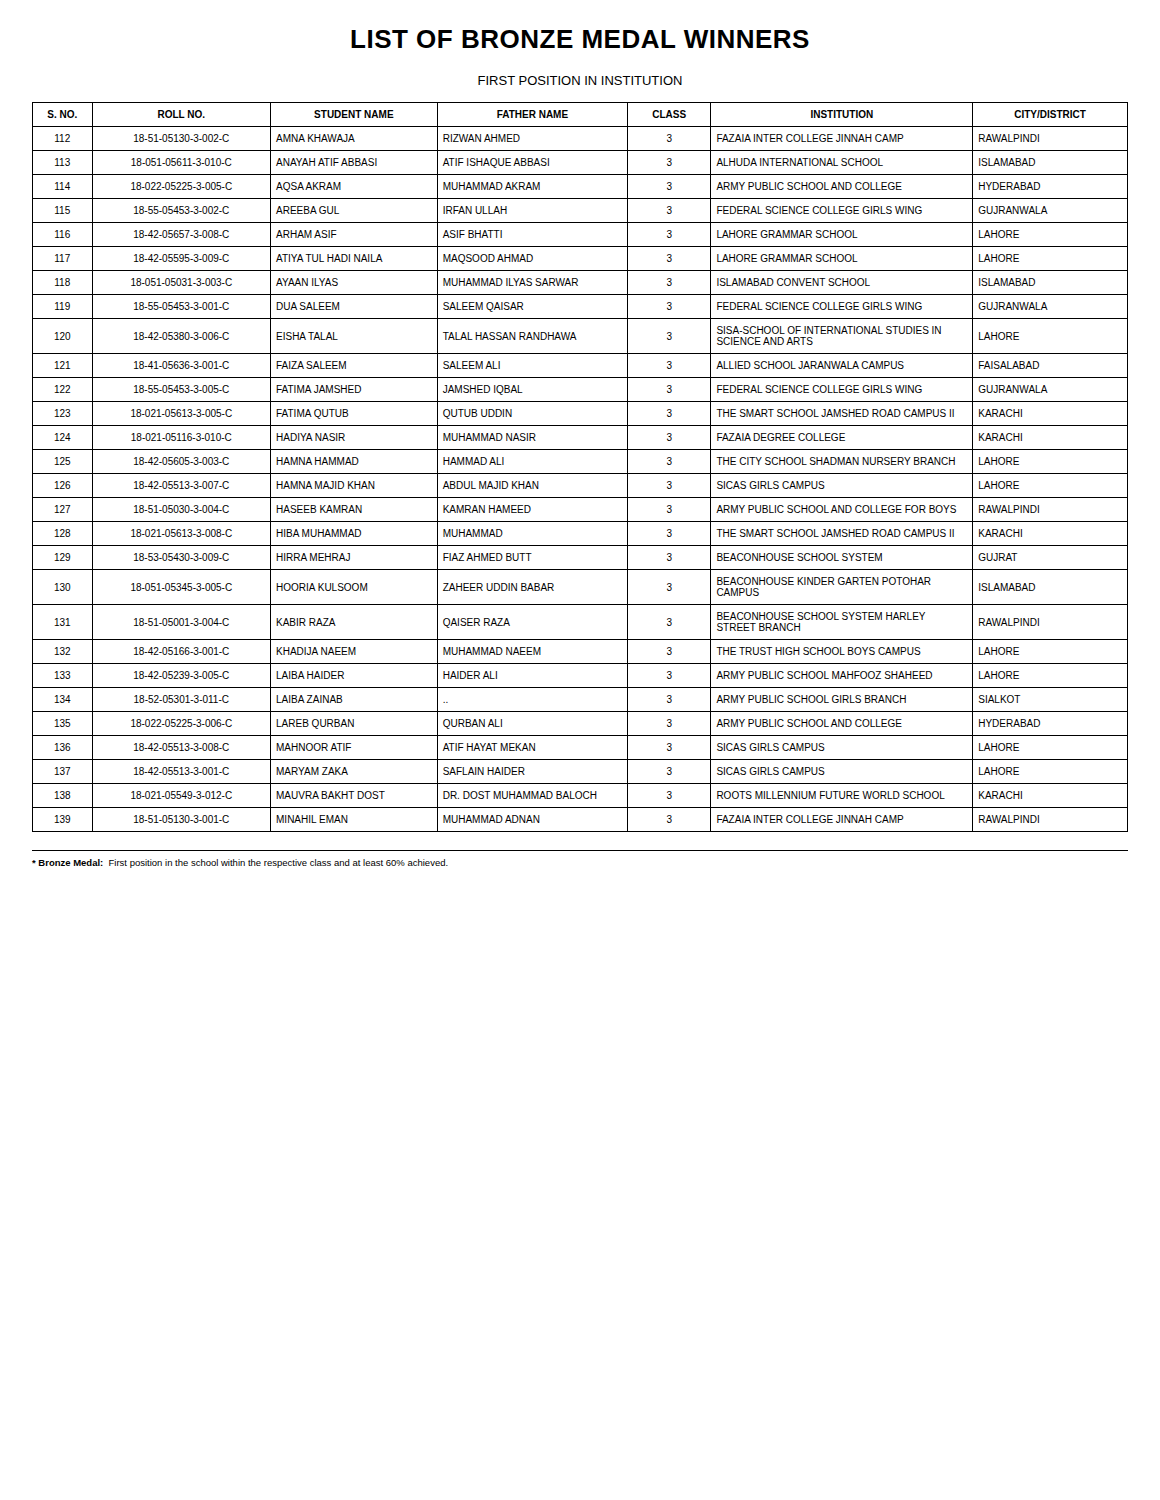LIST OF BRONZE MEDAL WINNERS
FIRST POSITION IN INSTITUTION
| S. NO. | ROLL NO. | STUDENT NAME | FATHER NAME | CLASS | INSTITUTION | CITY/DISTRICT |
| --- | --- | --- | --- | --- | --- | --- |
| 112 | 18-51-05130-3-002-C | AMNA KHAWAJA | RIZWAN AHMED | 3 | FAZAIA INTER COLLEGE JINNAH CAMP | RAWALPINDI |
| 113 | 18-051-05611-3-010-C | ANAYAH ATIF ABBASI | ATIF ISHAQUE ABBASI | 3 | ALHUDA INTERNATIONAL SCHOOL | ISLAMABAD |
| 114 | 18-022-05225-3-005-C | AQSA AKRAM | MUHAMMAD AKRAM | 3 | ARMY PUBLIC SCHOOL AND COLLEGE | HYDERABAD |
| 115 | 18-55-05453-3-002-C | AREEBA GUL | IRFAN ULLAH | 3 | FEDERAL SCIENCE COLLEGE GIRLS WING | GUJRANWALA |
| 116 | 18-42-05657-3-008-C | ARHAM ASIF | ASIF BHATTI | 3 | LAHORE GRAMMAR SCHOOL | LAHORE |
| 117 | 18-42-05595-3-009-C | ATIYA TUL HADI NAILA | MAQSOOD AHMAD | 3 | LAHORE GRAMMAR SCHOOL | LAHORE |
| 118 | 18-051-05031-3-003-C | AYAAN ILYAS | MUHAMMAD ILYAS SARWAR | 3 | ISLAMABAD CONVENT SCHOOL | ISLAMABAD |
| 119 | 18-55-05453-3-001-C | DUA SALEEM | SALEEM QAISAR | 3 | FEDERAL SCIENCE COLLEGE GIRLS WING | GUJRANWALA |
| 120 | 18-42-05380-3-006-C | EISHA TALAL | TALAL HASSAN RANDHAWA | 3 | SISA-SCHOOL OF INTERNATIONAL STUDIES IN SCIENCE AND ARTS | LAHORE |
| 121 | 18-41-05636-3-001-C | FAIZA SALEEM | SALEEM ALI | 3 | ALLIED SCHOOL JARANWALA CAMPUS | FAISALABAD |
| 122 | 18-55-05453-3-005-C | FATIMA JAMSHED | JAMSHED IQBAL | 3 | FEDERAL SCIENCE COLLEGE GIRLS WING | GUJRANWALA |
| 123 | 18-021-05613-3-005-C | FATIMA QUTUB | QUTUB UDDIN | 3 | THE SMART SCHOOL JAMSHED ROAD CAMPUS II | KARACHI |
| 124 | 18-021-05116-3-010-C | HADIYA NASIR | MUHAMMAD NASIR | 3 | FAZAIA DEGREE COLLEGE | KARACHI |
| 125 | 18-42-05605-3-003-C | HAMNA HAMMAD | HAMMAD ALI | 3 | THE CITY SCHOOL SHADMAN NURSERY BRANCH | LAHORE |
| 126 | 18-42-05513-3-007-C | HAMNA MAJID KHAN | ABDUL MAJID KHAN | 3 | SICAS GIRLS CAMPUS | LAHORE |
| 127 | 18-51-05030-3-004-C | HASEEB KAMRAN | KAMRAN HAMEED | 3 | ARMY PUBLIC SCHOOL AND COLLEGE FOR BOYS | RAWALPINDI |
| 128 | 18-021-05613-3-008-C | HIBA MUHAMMAD | MUHAMMAD | 3 | THE SMART SCHOOL JAMSHED ROAD CAMPUS II | KARACHI |
| 129 | 18-53-05430-3-009-C | HIRRA MEHRAJ | FIAZ AHMED BUTT | 3 | BEACONHOUSE SCHOOL SYSTEM | GUJRAT |
| 130 | 18-051-05345-3-005-C | HOORIA KULSOOM | ZAHEER UDDIN BABAR | 3 | BEACONHOUSE KINDER GARTEN POTOHAR CAMPUS | ISLAMABAD |
| 131 | 18-51-05001-3-004-C | KABIR RAZA | QAISER RAZA | 3 | BEACONHOUSE SCHOOL SYSTEM HARLEY STREET BRANCH | RAWALPINDI |
| 132 | 18-42-05166-3-001-C | KHADIJA NAEEM | MUHAMMAD NAEEM | 3 | THE TRUST HIGH SCHOOL BOYS CAMPUS | LAHORE |
| 133 | 18-42-05239-3-005-C | LAIBA HAIDER | HAIDER ALI | 3 | ARMY PUBLIC SCHOOL MAHFOOZ SHAHEED | LAHORE |
| 134 | 18-52-05301-3-011-C | LAIBA ZAINAB | .. | 3 | ARMY PUBLIC SCHOOL GIRLS BRANCH | SIALKOT |
| 135 | 18-022-05225-3-006-C | LAREB QURBAN | QURBAN ALI | 3 | ARMY PUBLIC SCHOOL AND COLLEGE | HYDERABAD |
| 136 | 18-42-05513-3-008-C | MAHNOOR ATIF | ATIF HAYAT MEKAN | 3 | SICAS GIRLS CAMPUS | LAHORE |
| 137 | 18-42-05513-3-001-C | MARYAM ZAKA | SAFLAIN HAIDER | 3 | SICAS GIRLS CAMPUS | LAHORE |
| 138 | 18-021-05549-3-012-C | MAUVRA BAKHT DOST | DR. DOST MUHAMMAD BALOCH | 3 | ROOTS MILLENNIUM FUTURE WORLD SCHOOL | KARACHI |
| 139 | 18-51-05130-3-001-C | MINAHIL EMAN | MUHAMMAD ADNAN | 3 | FAZAIA INTER COLLEGE JINNAH CAMP | RAWALPINDI |
* Bronze Medal: First position in the school within the respective class and at least 60% achieved.